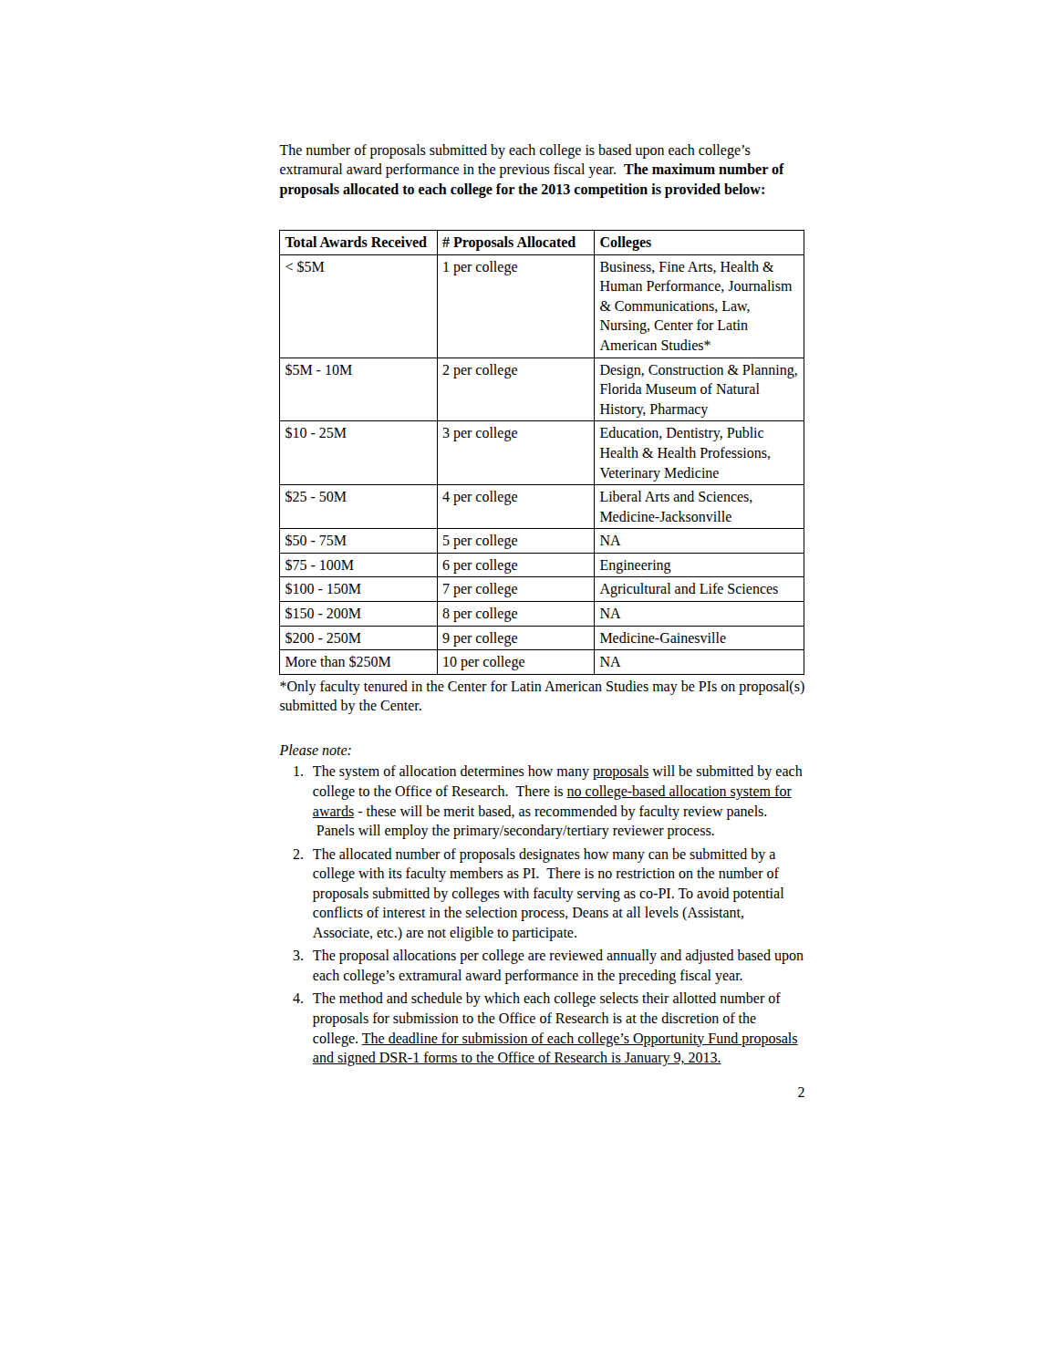The number of proposals submitted by each college is based upon each college’s extramural award performance in the previous fiscal year. The maximum number of proposals allocated to each college for the 2013 competition is provided below:
| Total Awards Received | # Proposals Allocated | Colleges |
| --- | --- | --- |
| < $5M | 1 per college | Business, Fine Arts, Health & Human Performance, Journalism & Communications, Law, Nursing, Center for Latin American Studies* |
| $5M - 10M | 2 per college | Design, Construction & Planning, Florida Museum of Natural History, Pharmacy |
| $10 - 25M | 3 per college | Education, Dentistry, Public Health & Health Professions, Veterinary Medicine |
| $25 - 50M | 4 per college | Liberal Arts and Sciences, Medicine-Jacksonville |
| $50 - 75M | 5 per college | NA |
| $75 - 100M | 6 per college | Engineering |
| $100 - 150M | 7 per college | Agricultural and Life Sciences |
| $150 - 200M | 8 per college | NA |
| $200 - 250M | 9 per college | Medicine-Gainesville |
| More than $250M | 10 per college | NA |
*Only faculty tenured in the Center for Latin American Studies may be PIs on proposal(s) submitted by the Center.
Please note:
The system of allocation determines how many proposals will be submitted by each college to the Office of Research. There is no college-based allocation system for awards - these will be merit based, as recommended by faculty review panels. Panels will employ the primary/secondary/tertiary reviewer process.
The allocated number of proposals designates how many can be submitted by a college with its faculty members as PI. There is no restriction on the number of proposals submitted by colleges with faculty serving as co-PI. To avoid potential conflicts of interest in the selection process, Deans at all levels (Assistant, Associate, etc.) are not eligible to participate.
The proposal allocations per college are reviewed annually and adjusted based upon each college’s extramural award performance in the preceding fiscal year.
The method and schedule by which each college selects their allotted number of proposals for submission to the Office of Research is at the discretion of the college. The deadline for submission of each college’s Opportunity Fund proposals and signed DSR-1 forms to the Office of Research is January 9, 2013.
2